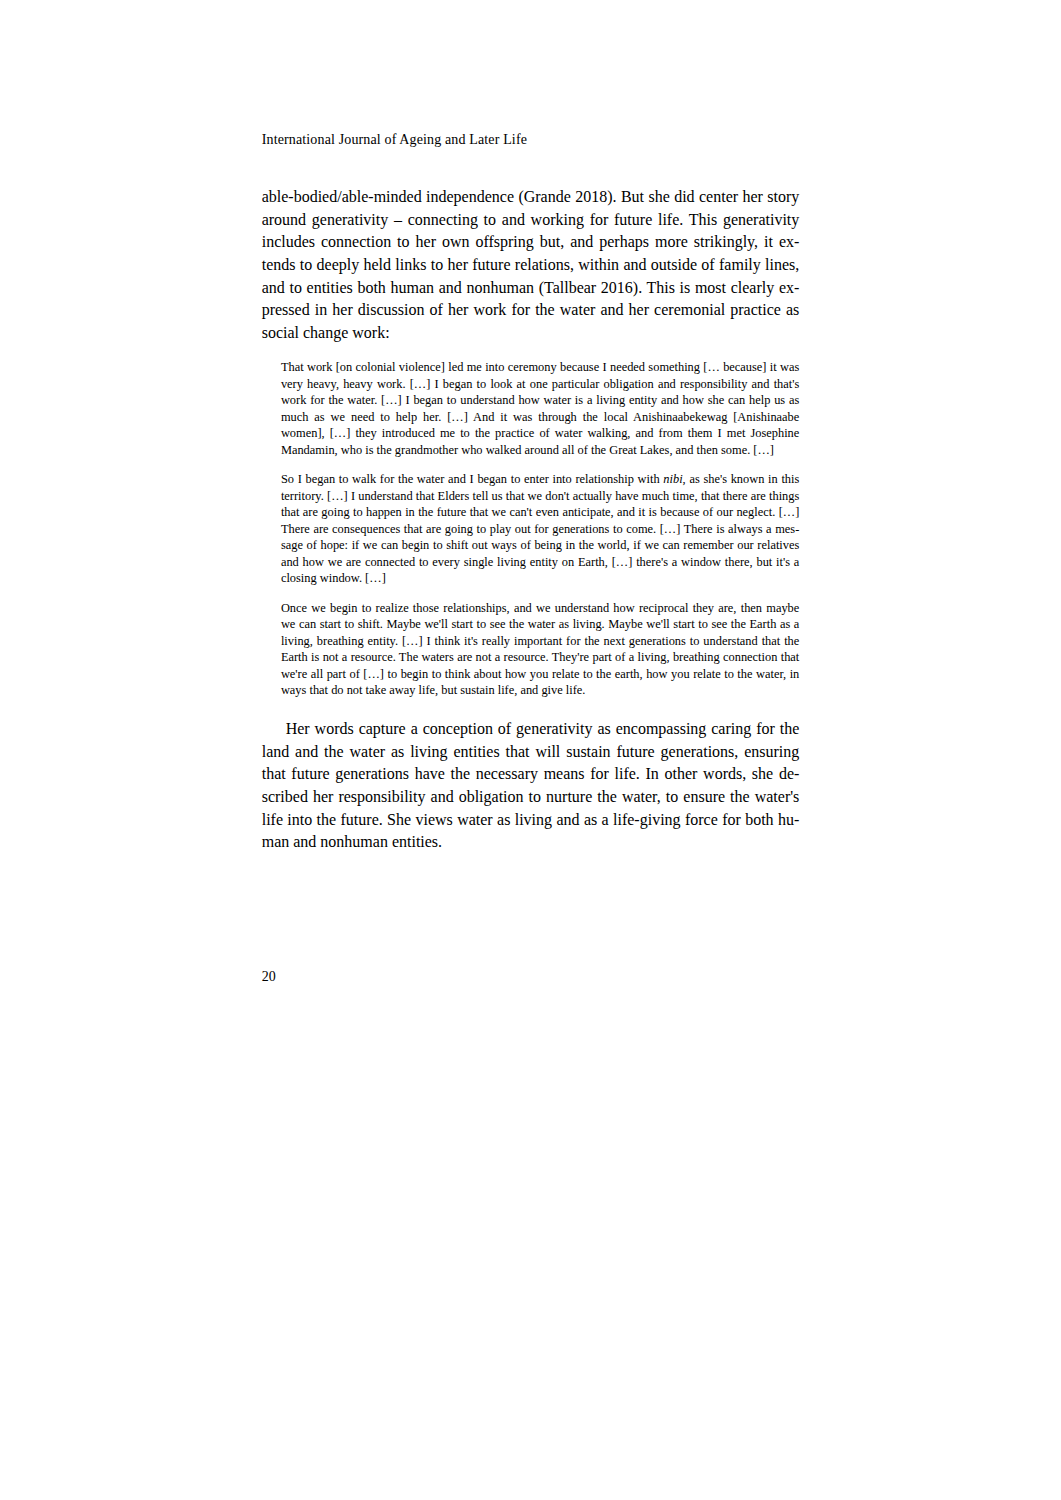International Journal of Ageing and Later Life
able-bodied/able-minded independence (Grande 2018). But she did center her story around generativity – connecting to and working for future life. This generativity includes connection to her own offspring but, and perhaps more strikingly, it extends to deeply held links to her future relations, within and outside of family lines, and to entities both human and nonhuman (Tallbear 2016). This is most clearly expressed in her discussion of her work for the water and her ceremonial practice as social change work:
That work [on colonial violence] led me into ceremony because I needed something [… because] it was very heavy, heavy work. […] I began to look at one particular obligation and responsibility and that's work for the water. […] I began to understand how water is a living entity and how she can help us as much as we need to help her. […] And it was through the local Anishinaabekewag [Anishinaabe women], […] they introduced me to the practice of water walking, and from them I met Josephine Mandamin, who is the grandmother who walked around all of the Great Lakes, and then some. […]
So I began to walk for the water and I began to enter into relationship with nibi, as she's known in this territory. […] I understand that Elders tell us that we don't actually have much time, that there are things that are going to happen in the future that we can't even anticipate, and it is because of our neglect. […] There are consequences that are going to play out for generations to come. […] There is always a message of hope: if we can begin to shift out ways of being in the world, if we can remember our relatives and how we are connected to every single living entity on Earth, […] there's a window there, but it's a closing window. […]
Once we begin to realize those relationships, and we understand how reciprocal they are, then maybe we can start to shift. Maybe we'll start to see the water as living. Maybe we'll start to see the Earth as a living, breathing entity. […] I think it's really important for the next generations to understand that the Earth is not a resource. The waters are not a resource. They're part of a living, breathing connection that we're all part of […] to begin to think about how you relate to the earth, how you relate to the water, in ways that do not take away life, but sustain life, and give life.
Her words capture a conception of generativity as encompassing caring for the land and the water as living entities that will sustain future generations, ensuring that future generations have the necessary means for life. In other words, she described her responsibility and obligation to nurture the water, to ensure the water's life into the future. She views water as living and as a life-giving force for both human and nonhuman entities.
20